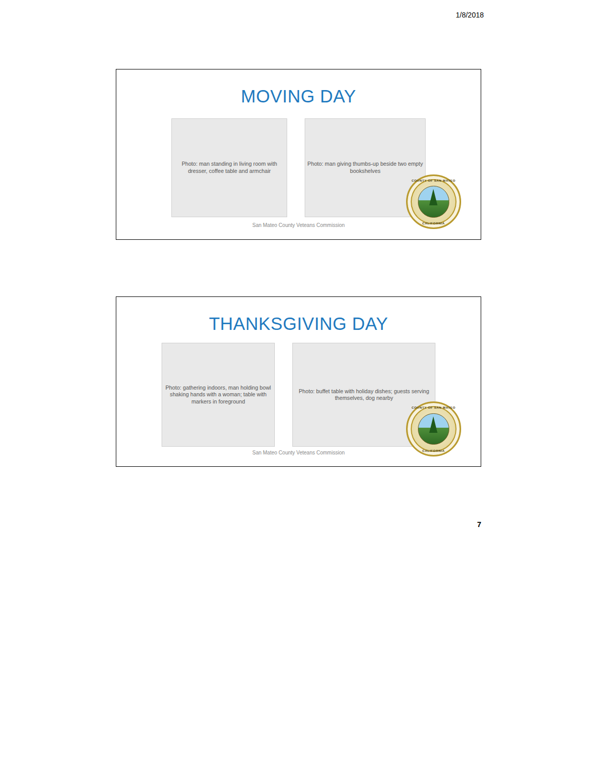1/8/2018
MOVING DAY
Photo: man standing in living room with dresser, coffee table and armchair
Photo: man giving thumbs-up beside two empty bookshelves
San Mateo County Veteans Commission
County of San Mateo
California
THANKSGIVING DAY
Photo: gathering indoors, man holding bowl shaking hands with a woman; table with markers in foreground
Photo: buffet table with holiday dishes; guests serving themselves, dog nearby
San Mateo County Veteans Commission
County of San Mateo
California
7